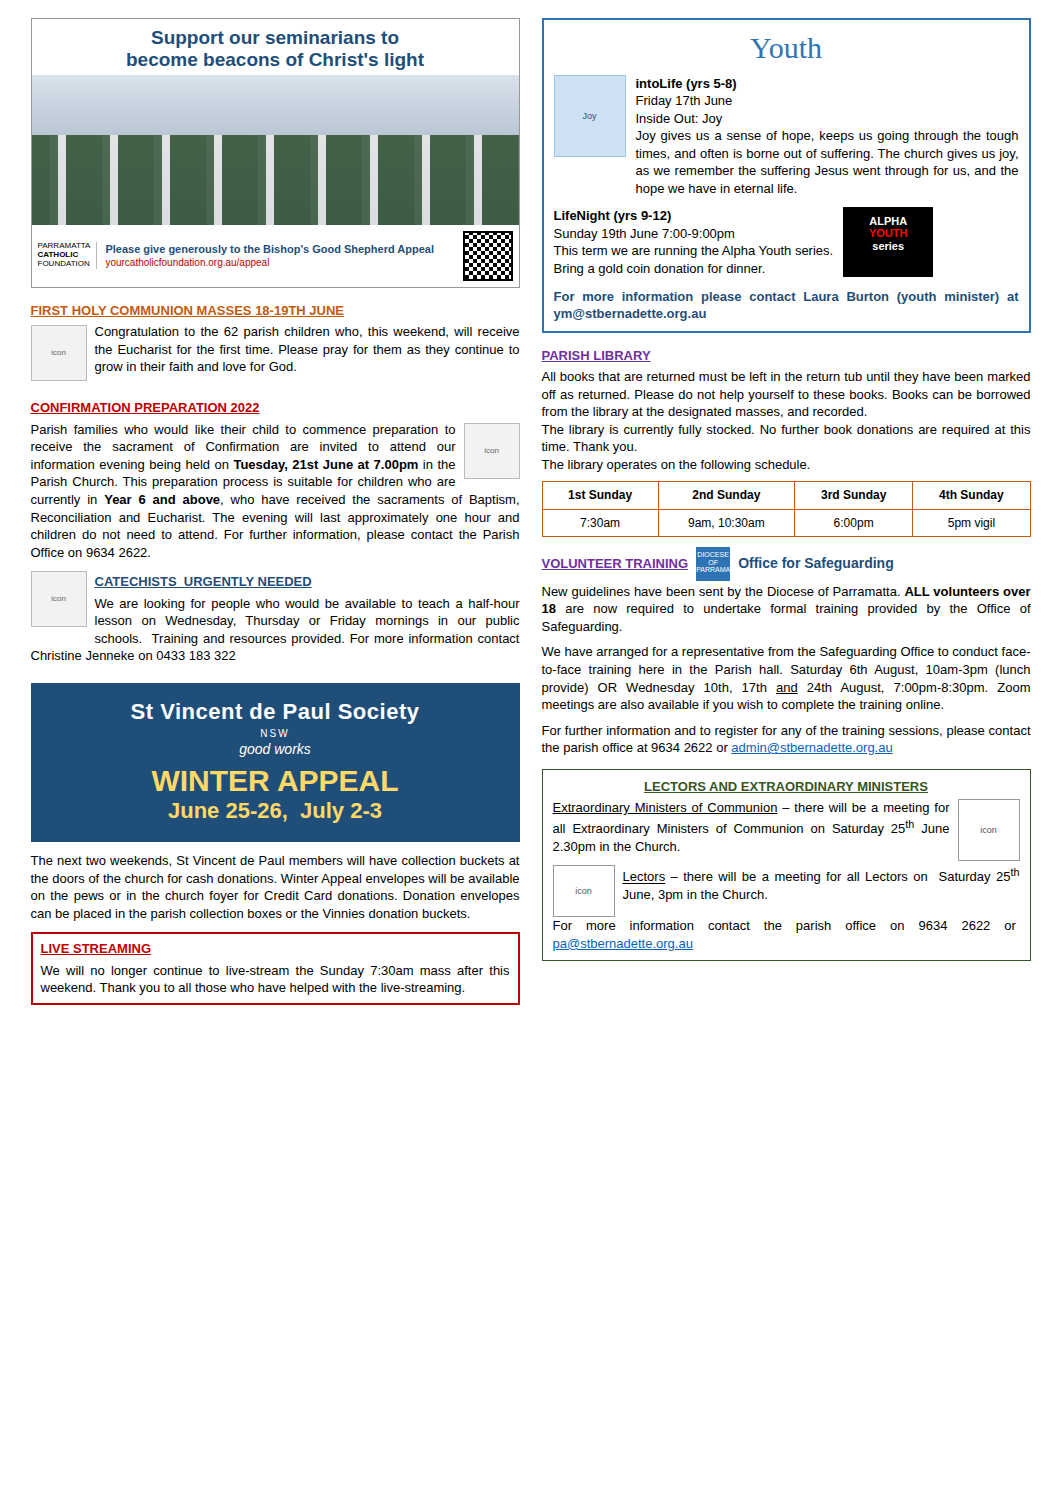Support our seminarians to
become beacons of Christ's light
PARRAMATTA
CATHOLIC
FOUNDATION
Please give generously to the Bishop's Good Shepherd Appeal yourcatholicfoundation.org.au/appeal
FIRST HOLY COMMUNION MASSES 18-19TH JUNE
icon
Congratulation to the 62 parish children who, this weekend, will receive the Eucharist for the first time. Please pray for them as they continue to grow in their faith and love for God.
CONFIRMATION PREPARATION 2022
icon
Parish families who would like their child to commence preparation to receive the sacrament of Confirmation are invited to attend our information evening being held on Tuesday, 21st June at 7.00pm in the Parish Church. This preparation process is suitable for children who are currently in Year 6 and above, who have received the sacraments of Baptism, Reconciliation and Eucharist. The evening will last approximately one hour and children do not need to attend. For further information, please contact the Parish Office on 9634 2622.
icon
CATECHISTS URGENTLY NEEDED
We are looking for people who would be available to teach a half-hour lesson on Wednesday, Thursday or Friday mornings in our public schools. Training and resources provided. For more information contact Christine Jenneke on 0433 183 322
St Vincent de Paul Society
NSW
good works
WINTER APPEAL
June 25-26, July 2-3
The next two weekends, St Vincent de Paul members will have collection buckets at the doors of the church for cash donations. Winter Appeal envelopes will be available on the pews or in the church foyer for Credit Card donations. Donation envelopes can be placed in the parish collection boxes or the Vinnies donation buckets.
LIVE STREAMING
We will no longer continue to live-stream the Sunday 7:30am mass after this weekend. Thank you to all those who have helped with the live-streaming.
Youth
Joy
intoLife (yrs 5-8)
Friday 17th June
Inside Out: Joy
Joy gives us a sense of hope, keeps us going through the tough times, and often is borne out of suffering. The church gives us joy, as we remember the suffering Jesus went through for us, and the hope we have in eternal life.
LifeNight (yrs 9-12)
Sunday 19th June 7:00-9:00pm
This term we are running the Alpha Youth series.
Bring a gold coin donation for dinner.
ALPHA
YOUTH
series
For more information please contact Laura Burton (youth minister) at ym@stbernadette.org.au
PARISH LIBRARY
All books that are returned must be left in the return tub until they have been marked off as returned. Please do not help yourself to these books. Books can be borrowed from the library at the designated masses, and recorded.
The library is currently fully stocked. No further book donations are required at this time. Thank you.
The library operates on the following schedule.
| 1st Sunday | 2nd Sunday | 3rd Sunday | 4th Sunday |
| --- | --- | --- | --- |
| 7:30am | 9am, 10:30am | 6:00pm | 5pm vigil |
VOLUNTEER TRAINING
DIOCESE OF PARRAMATTA
Office for Safeguarding
New guidelines have been sent by the Diocese of Parramatta. ALL volunteers over 18 are now required to undertake formal training provided by the Office of Safeguarding.
We have arranged for a representative from the Safeguarding Office to conduct face-to-face training here in the Parish hall. Saturday 6th August, 10am-3pm (lunch provide) OR Wednesday 10th, 17th and 24th August, 7:00pm-8:30pm. Zoom meetings are also available if you wish to complete the training online.
For further information and to register for any of the training sessions, please contact the parish office at 9634 2622 or admin@stbernadette.org.au
LECTORS AND EXTRAORDINARY MINISTERS
Extraordinary Ministers of Communion – there will be a meeting for all Extraordinary Ministers of Communion on Saturday 25th June 2.30pm in the Church.
icon
icon
Lectors – there will be a meeting for all Lectors on Saturday 25th June, 3pm in the Church.
For more information contact the parish office on 9634 2622 or pa@stbernadette.org.au